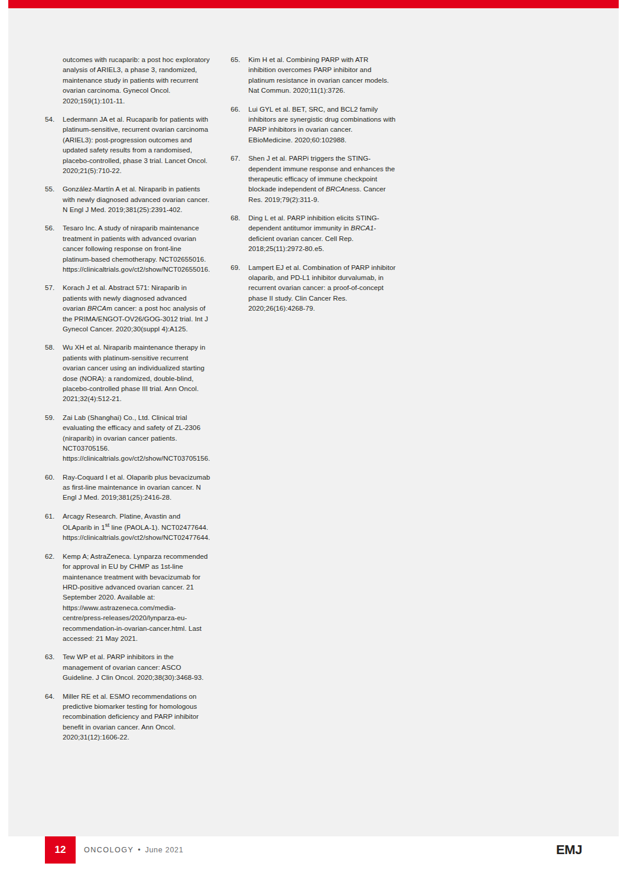outcomes with rucaparib: a post hoc exploratory analysis of ARIEL3, a phase 3, randomized, maintenance study in patients with recurrent ovarian carcinoma. Gynecol Oncol. 2020;159(1):101-11.
54. Ledermann JA et al. Rucaparib for patients with platinum-sensitive, recurrent ovarian carcinoma (ARIEL3): post-progression outcomes and updated safety results from a randomised, placebo-controlled, phase 3 trial. Lancet Oncol. 2020;21(5):710-22.
55. González-Martín A et al. Niraparib in patients with newly diagnosed advanced ovarian cancer. N Engl J Med. 2019;381(25):2391-402.
56. Tesaro Inc. A study of niraparib maintenance treatment in patients with advanced ovarian cancer following response on front-line platinum-based chemotherapy. NCT02655016. https://clinicaltrials.gov/ct2/show/NCT02655016.
57. Korach J et al. Abstract 571: Niraparib in patients with newly diagnosed advanced ovarian BRCAm cancer: a post hoc analysis of the PRIMA/ENGOT-OV26/GOG-3012 trial. Int J Gynecol Cancer. 2020;30(suppl 4):A125.
58. Wu XH et al. Niraparib maintenance therapy in patients with platinum-sensitive recurrent ovarian cancer using an individualized starting dose (NORA): a randomized, double-blind, placebo-controlled phase III trial. Ann Oncol. 2021;32(4):512-21.
59. Zai Lab (Shanghai) Co., Ltd. Clinical trial evaluating the efficacy and safety of ZL-2306 (niraparib) in ovarian cancer patients. NCT03705156. https://clinicaltrials.gov/ct2/show/NCT03705156.
60. Ray-Coquard I et al. Olaparib plus bevacizumab as first-line maintenance in ovarian cancer. N Engl J Med. 2019;381(25):2416-28.
61. Arcagy Research. Platine, Avastin and OLAparib in 1st line (PAOLA-1). NCT02477644. https://clinicaltrials.gov/ct2/show/NCT02477644.
62. Kemp A; AstraZeneca. Lynparza recommended for approval in EU by CHMP as 1st-line maintenance treatment with bevacizumab for HRD-positive advanced ovarian cancer. 21 September 2020. Available at: https://www.astrazeneca.com/media-centre/press-releases/2020/lynparza-eu-recommendation-in-ovarian-cancer.html. Last accessed: 21 May 2021.
63. Tew WP et al. PARP inhibitors in the management of ovarian cancer: ASCO Guideline. J Clin Oncol. 2020;38(30):3468-93.
64. Miller RE et al. ESMO recommendations on predictive biomarker testing for homologous recombination deficiency and PARP inhibitor benefit in ovarian cancer. Ann Oncol. 2020;31(12):1606-22.
65. Kim H et al. Combining PARP with ATR inhibition overcomes PARP inhibitor and platinum resistance in ovarian cancer models. Nat Commun. 2020;11(1):3726.
66. Lui GYL et al. BET, SRC, and BCL2 family inhibitors are synergistic drug combinations with PARP inhibitors in ovarian cancer. EBioMedicine. 2020;60:102988.
67. Shen J et al. PARPi triggers the STING-dependent immune response and enhances the therapeutic efficacy of immune checkpoint blockade independent of BRCAness. Cancer Res. 2019;79(2):311-9.
68. Ding L et al. PARP inhibition elicits STING-dependent antitumor immunity in BRCA1-deficient ovarian cancer. Cell Rep. 2018;25(11):2972-80.e5.
69. Lampert EJ et al. Combination of PARP inhibitor olaparib, and PD-L1 inhibitor durvalumab, in recurrent ovarian cancer: a proof-of-concept phase II study. Clin Cancer Res. 2020;26(16):4268-79.
12
ONCOLOGY•June 2021
EMJ